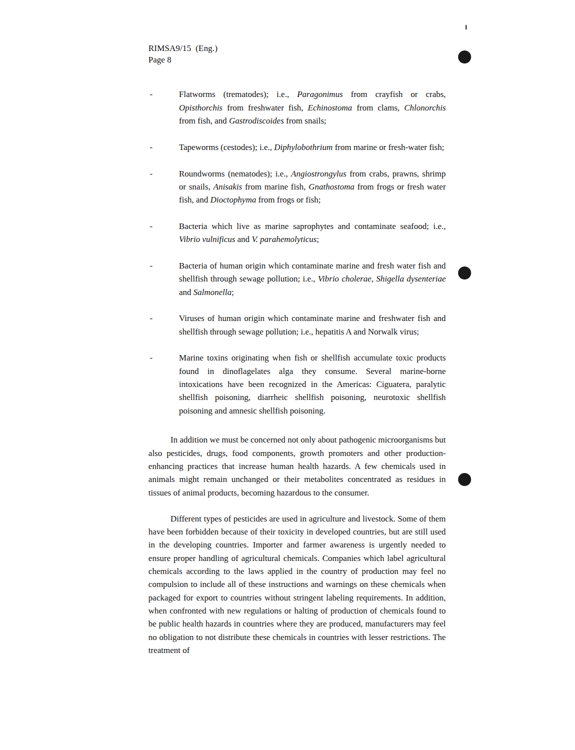RIMSA9/15 (Eng.)
Page 8
Flatworms (trematodes); i.e., Paragonimus from crayfish or crabs, Opisthorchis from freshwater fish, Echinostoma from clams, Chlonorchis from fish, and Gastrodiscoides from snails;
Tapeworms (cestodes); i.e., Diphylobothrium from marine or fresh-water fish;
Roundworms (nematodes); i.e., Angiostrongylus from crabs, prawns, shrimp or snails, Anisakis from marine fish, Gnathostoma from frogs or fresh water fish, and Dioctophyma from frogs or fish;
Bacteria which live as marine saprophytes and contaminate seafood; i.e., Vibrio vulnificus and V. parahemolyticus;
Bacteria of human origin which contaminate marine and fresh water fish and shellfish through sewage pollution; i.e., Vibrio cholerae, Shigella dysenteriae and Salmonella;
Viruses of human origin which contaminate marine and freshwater fish and shellfish through sewage pollution; i.e., hepatitis A and Norwalk virus;
Marine toxins originating when fish or shellfish accumulate toxic products found in dinoflagelates alga they consume. Several marine-borne intoxications have been recognized in the Americas: Ciguatera, paralytic shellfish poisoning, diarrheic shellfish poisoning, neurotoxic shellfish poisoning and amnesic shellfish poisoning.
In addition we must be concerned not only about pathogenic microorganisms but also pesticides, drugs, food components, growth promoters and other production-enhancing practices that increase human health hazards. A few chemicals used in animals might remain unchanged or their metabolites concentrated as residues in tissues of animal products, becoming hazardous to the consumer.
Different types of pesticides are used in agriculture and livestock. Some of them have been forbidden because of their toxicity in developed countries, but are still used in the developing countries. Importer and farmer awareness is urgently needed to ensure proper handling of agricultural chemicals. Companies which label agricultural chemicals according to the laws applied in the country of production may feel no compulsion to include all of these instructions and warnings on these chemicals when packaged for export to countries without stringent labeling requirements. In addition, when confronted with new regulations or halting of production of chemicals found to be public health hazards in countries where they are produced, manufacturers may feel no obligation to not distribute these chemicals in countries with lesser restrictions. The treatment of